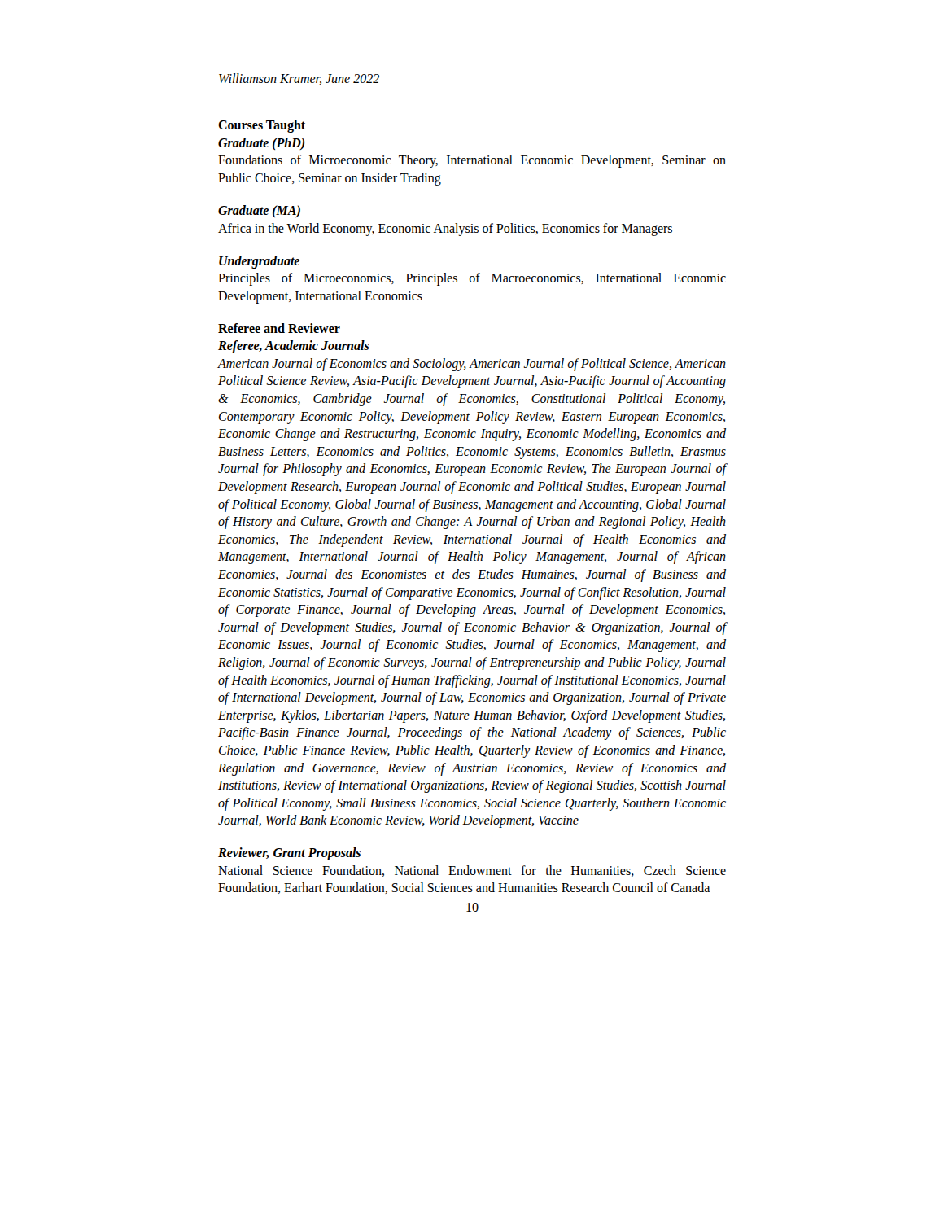Williamson Kramer, June 2022
Courses Taught
Graduate (PhD)
Foundations of Microeconomic Theory, International Economic Development, Seminar on Public Choice, Seminar on Insider Trading
Graduate (MA)
Africa in the World Economy, Economic Analysis of Politics, Economics for Managers
Undergraduate
Principles of Microeconomics, Principles of Macroeconomics, International Economic Development, International Economics
Referee and Reviewer
Referee, Academic Journals
American Journal of Economics and Sociology, American Journal of Political Science, American Political Science Review, Asia-Pacific Development Journal, Asia-Pacific Journal of Accounting & Economics, Cambridge Journal of Economics, Constitutional Political Economy, Contemporary Economic Policy, Development Policy Review, Eastern European Economics, Economic Change and Restructuring, Economic Inquiry, Economic Modelling, Economics and Business Letters, Economics and Politics, Economic Systems, Economics Bulletin, Erasmus Journal for Philosophy and Economics, European Economic Review, The European Journal of Development Research, European Journal of Economic and Political Studies, European Journal of Political Economy, Global Journal of Business, Management and Accounting, Global Journal of History and Culture, Growth and Change: A Journal of Urban and Regional Policy, Health Economics, The Independent Review, International Journal of Health Economics and Management, International Journal of Health Policy Management, Journal of African Economies, Journal des Economistes et des Etudes Humaines, Journal of Business and Economic Statistics, Journal of Comparative Economics, Journal of Conflict Resolution, Journal of Corporate Finance, Journal of Developing Areas, Journal of Development Economics, Journal of Development Studies, Journal of Economic Behavior & Organization, Journal of Economic Issues, Journal of Economic Studies, Journal of Economics, Management, and Religion, Journal of Economic Surveys, Journal of Entrepreneurship and Public Policy, Journal of Health Economics, Journal of Human Trafficking, Journal of Institutional Economics, Journal of International Development, Journal of Law, Economics and Organization, Journal of Private Enterprise, Kyklos, Libertarian Papers, Nature Human Behavior, Oxford Development Studies, Pacific-Basin Finance Journal, Proceedings of the National Academy of Sciences, Public Choice, Public Finance Review, Public Health, Quarterly Review of Economics and Finance, Regulation and Governance, Review of Austrian Economics, Review of Economics and Institutions, Review of International Organizations, Review of Regional Studies, Scottish Journal of Political Economy, Small Business Economics, Social Science Quarterly, Southern Economic Journal, World Bank Economic Review, World Development, Vaccine
Reviewer, Grant Proposals
National Science Foundation, National Endowment for the Humanities, Czech Science Foundation, Earhart Foundation, Social Sciences and Humanities Research Council of Canada
10